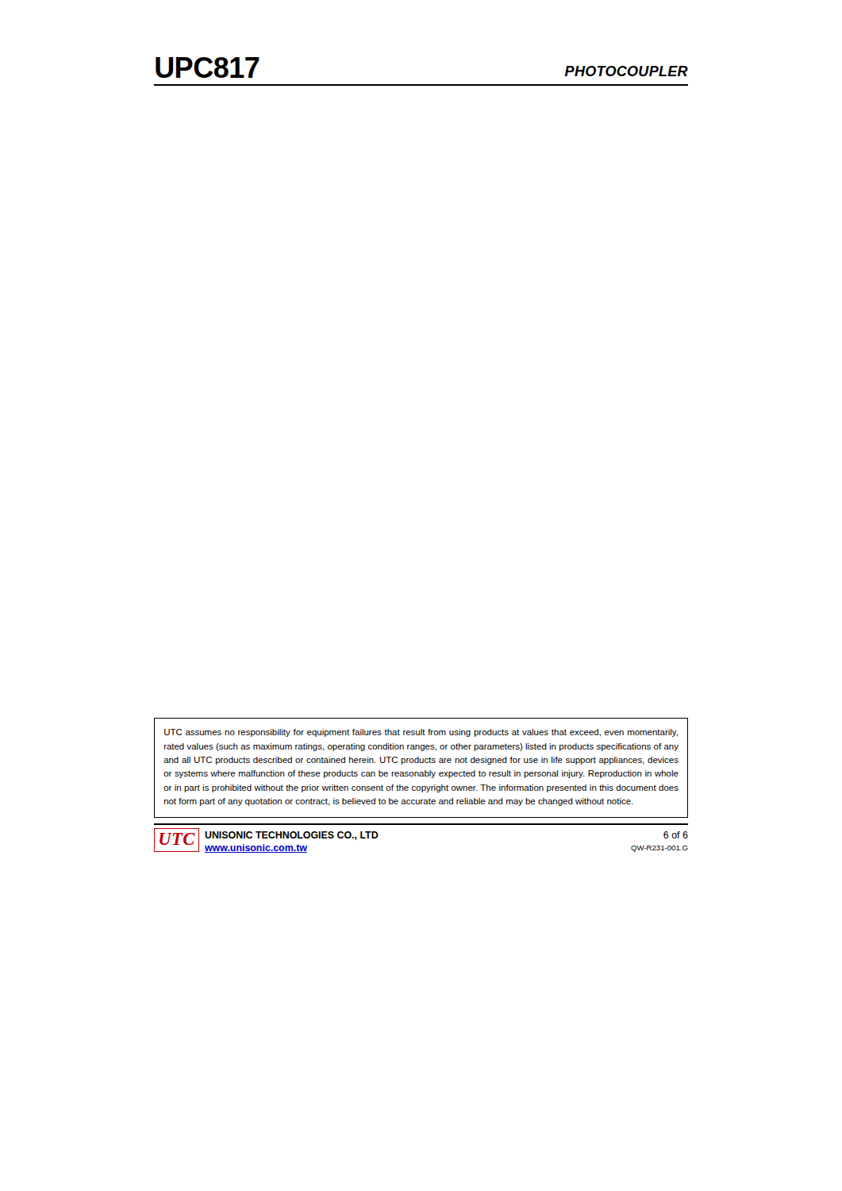UPC817
PHOTOCOUPLER
UTC assumes no responsibility for equipment failures that result from using products at values that exceed, even momentarily, rated values (such as maximum ratings, operating condition ranges, or other parameters) listed in products specifications of any and all UTC products described or contained herein. UTC products are not designed for use in life support appliances, devices or systems where malfunction of these products can be reasonably expected to result in personal injury. Reproduction in whole or in part is prohibited without the prior written consent of the copyright owner. The information presented in this document does not form part of any quotation or contract, is believed to be accurate and reliable and may be changed without notice.
UTC
UNISONIC TECHNOLOGIES CO., LTD www.unisonic.com.tw
6 of 6 QW-R231-001.G